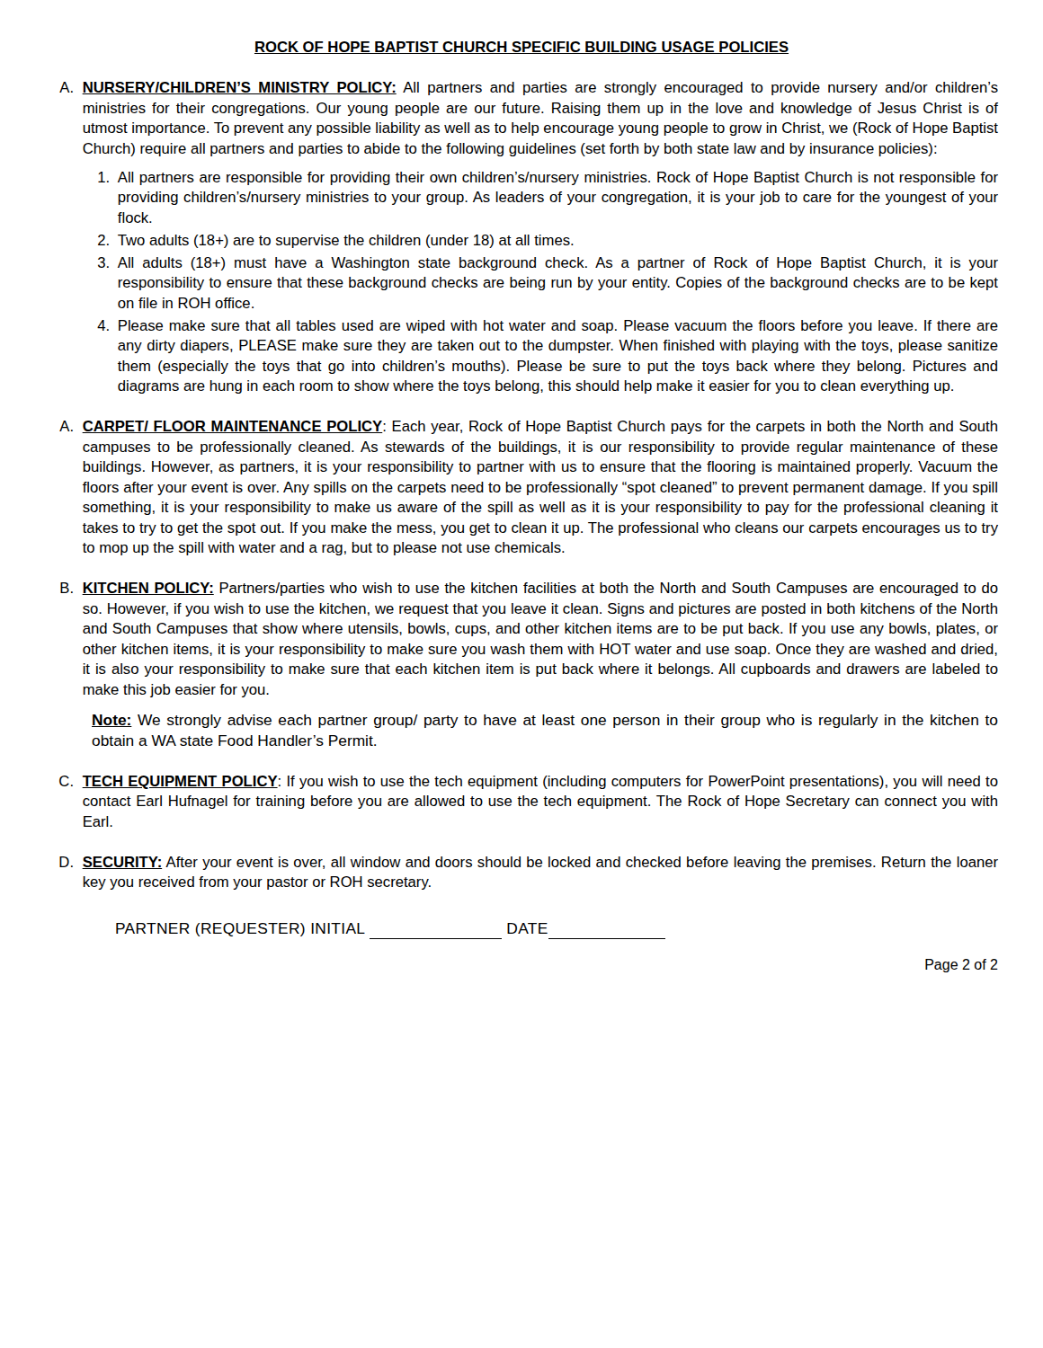ROCK OF HOPE BAPTIST CHURCH SPECIFIC BUILDING USAGE POLICIES
NURSERY/CHILDREN’S MINISTRY POLICY: All partners and parties are strongly encouraged to provide nursery and/or children’s ministries for their congregations. Our young people are our future. Raising them up in the love and knowledge of Jesus Christ is of utmost importance. To prevent any possible liability as well as to help encourage young people to grow in Christ, we (Rock of Hope Baptist Church) require all partners and parties to abide to the following guidelines (set forth by both state law and by insurance policies):
All partners are responsible for providing their own children’s/nursery ministries. Rock of Hope Baptist Church is not responsible for providing children’s/nursery ministries to your group. As leaders of your congregation, it is your job to care for the youngest of your flock.
Two adults (18+) are to supervise the children (under 18) at all times.
All adults (18+) must have a Washington state background check. As a partner of Rock of Hope Baptist Church, it is your responsibility to ensure that these background checks are being run by your entity. Copies of the background checks are to be kept on file in ROH office.
Please make sure that all tables used are wiped with hot water and soap. Please vacuum the floors before you leave. If there are any dirty diapers, PLEASE make sure they are taken out to the dumpster. When finished with playing with the toys, please sanitize them (especially the toys that go into children’s mouths). Please be sure to put the toys back where they belong. Pictures and diagrams are hung in each room to show where the toys belong, this should help make it easier for you to clean everything up.
CARPET/ FLOOR MAINTENANCE POLICY: Each year, Rock of Hope Baptist Church pays for the carpets in both the North and South campuses to be professionally cleaned. As stewards of the buildings, it is our responsibility to provide regular maintenance of these buildings. However, as partners, it is your responsibility to partner with us to ensure that the flooring is maintained properly. Vacuum the floors after your event is over. Any spills on the carpets need to be professionally “spot cleaned” to prevent permanent damage. If you spill something, it is your responsibility to make us aware of the spill as well as it is your responsibility to pay for the professional cleaning it takes to try to get the spot out. If you make the mess, you get to clean it up. The professional who cleans our carpets encourages us to try to mop up the spill with water and a rag, but to please not use chemicals.
KITCHEN POLICY: Partners/parties who wish to use the kitchen facilities at both the North and South Campuses are encouraged to do so. However, if you wish to use the kitchen, we request that you leave it clean. Signs and pictures are posted in both kitchens of the North and South Campuses that show where utensils, bowls, cups, and other kitchen items are to be put back. If you use any bowls, plates, or other kitchen items, it is your responsibility to make sure you wash them with HOT water and use soap. Once they are washed and dried, it is also your responsibility to make sure that each kitchen item is put back where it belongs. All cupboards and drawers are labeled to make this job easier for you.
Note: We strongly advise each partner group/ party to have at least one person in their group who is regularly in the kitchen to obtain a WA state Food Handler’s Permit.
TECH EQUIPMENT POLICY: If you wish to use the tech equipment (including computers for PowerPoint presentations), you will need to contact Earl Hufnagel for training before you are allowed to use the tech equipment. The Rock of Hope Secretary can connect you with Earl.
SECURITY: After your event is over, all window and doors should be locked and checked before leaving the premises. Return the loaner key you received from your pastor or ROH secretary.
PARTNER (REQUESTER) INITIAL DATE
Page 2 of 2